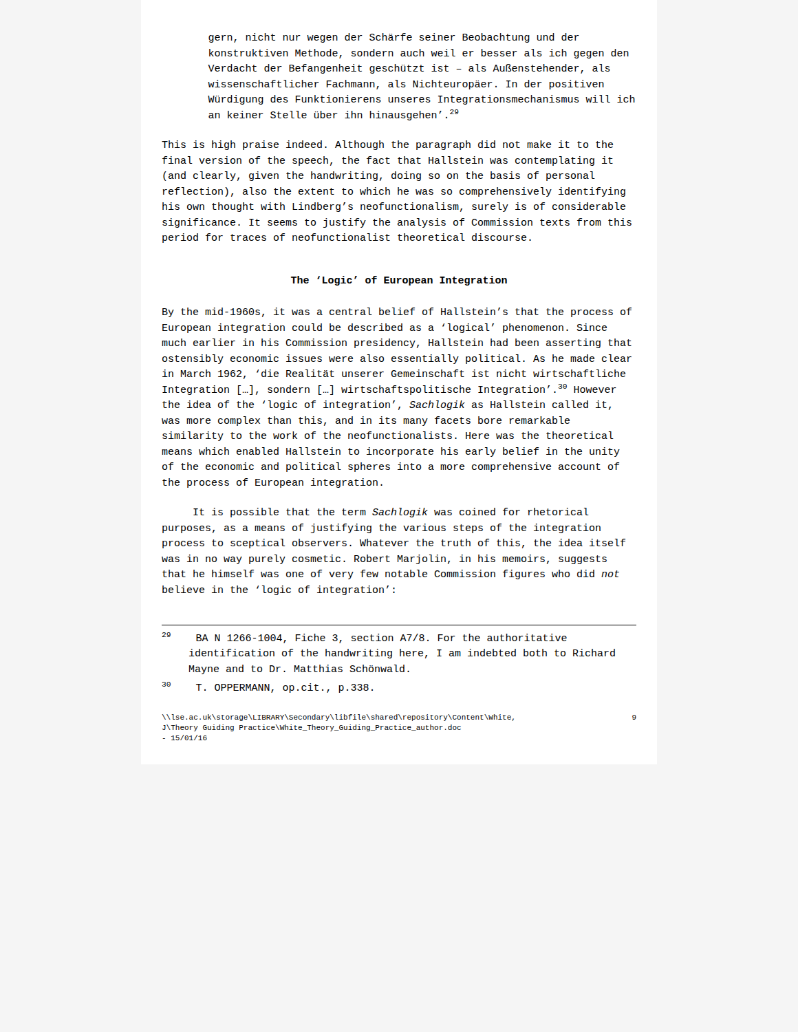gern, nicht nur wegen der Schärfe seiner Beobachtung und der konstruktiven Methode, sondern auch weil er besser als ich gegen den Verdacht der Befangenheit geschützt ist – als Außenstehender, als wissenschaftlicher Fachmann, als Nichteuropäer. In der positiven Würdigung des Funktionierens unseres Integrationsmechanismus will ich an keiner Stelle über ihn hinausgehen’.29
This is high praise indeed. Although the paragraph did not make it to the final version of the speech, the fact that Hallstein was contemplating it (and clearly, given the handwriting, doing so on the basis of personal reflection), also the extent to which he was so comprehensively identifying his own thought with Lindberg’s neofunctionalism, surely is of considerable significance. It seems to justify the analysis of Commission texts from this period for traces of neofunctionalist theoretical discourse.
The ‘Logic’ of European Integration
By the mid-1960s, it was a central belief of Hallstein’s that the process of European integration could be described as a ‘logical’ phenomenon. Since much earlier in his Commission presidency, Hallstein had been asserting that ostensibly economic issues were also essentially political. As he made clear in March 1962, ‘die Realität unserer Gemeinschaft ist nicht wirtschaftliche Integration […], sondern […] wirtschaftspolitische Integration’.30 However the idea of the ‘logic of integration’, Sachlogik as Hallstein called it, was more complex than this, and in its many facets bore remarkable similarity to the work of the neofunctionalists. Here was the theoretical means which enabled Hallstein to incorporate his early belief in the unity of the economic and political spheres into a more comprehensive account of the process of European integration.
It is possible that the term Sachlogik was coined for rhetorical purposes, as a means of justifying the various steps of the integration process to sceptical observers. Whatever the truth of this, the idea itself was in no way purely cosmetic. Robert Marjolin, in his memoirs, suggests that he himself was one of very few notable Commission figures who did not believe in the ‘logic of integration’:
29 BA N 1266-1004, Fiche 3, section A7/8. For the authoritative identification of the handwriting here, I am indebted both to Richard Mayne and to Dr. Matthias Schönwald.
30 T. OPPERMANN, op.cit., p.338.
\\lse.ac.uk\storage\LIBRARY\Secondary\libfile\shared\repository\Content\White, J\Theory Guiding Practice\White_Theory_Guiding_Practice_author.doc - 15/01/16
9